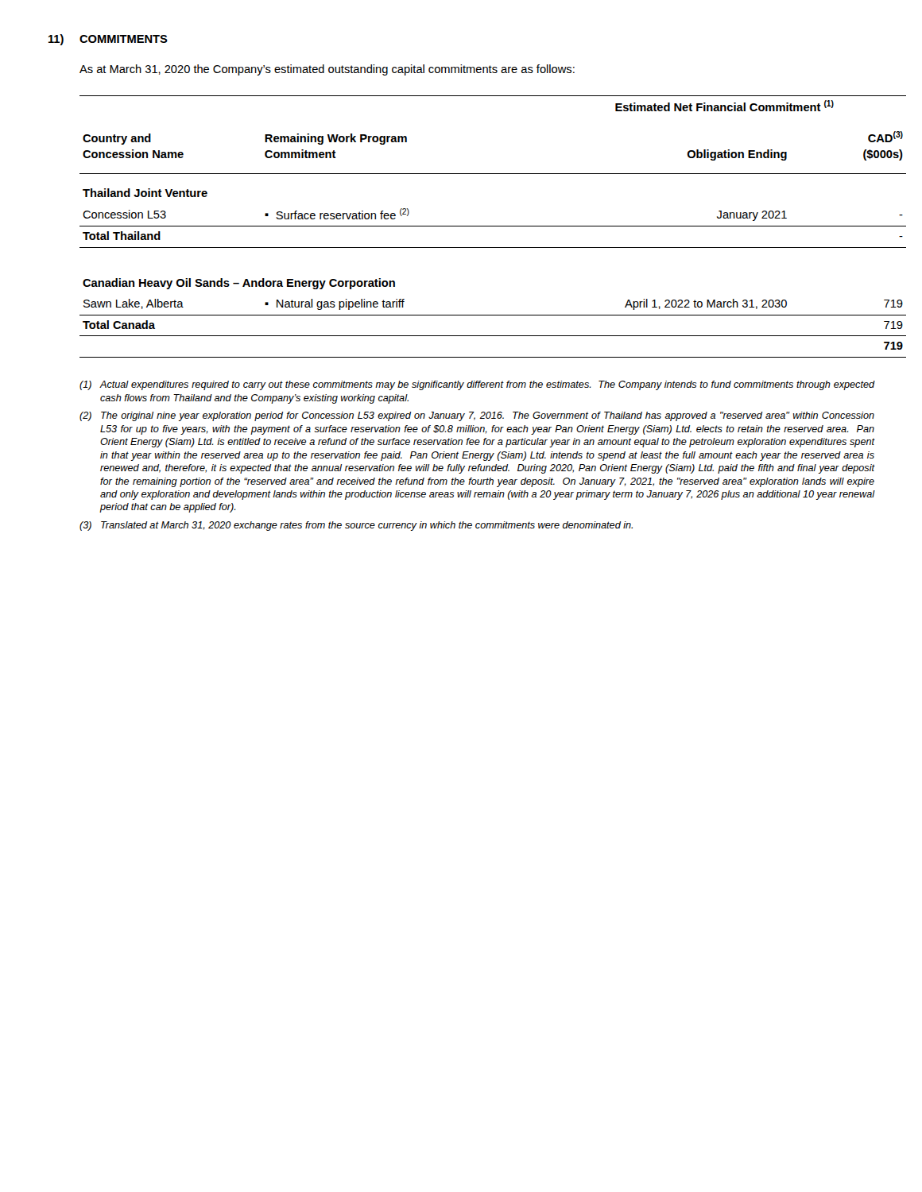11) COMMITMENTS
As at March 31, 2020 the Company’s estimated outstanding capital commitments are as follows:
| | | Estimated Net Financial Commitment (1) |
| Country and Concession Name | Remaining Work Program Commitment | Obligation Ending | CAD (3) ($000s) |
| Thailand Joint Venture | | | |
| Concession L53 | ▪ Surface reservation fee (2) | January 2021 | - |
| Total Thailand | | | - |
| Canadian Heavy Oil Sands – Andora Energy Corporation | | |
| Sawn Lake, Alberta | ▪ Natural gas pipeline tariff | April 1, 2022 to March 31, 2030 | 719 |
| Total Canada | | | 719 |
| | | | 719 |
(1) Actual expenditures required to carry out these commitments may be significantly different from the estimates. The Company intends to fund commitments through expected cash flows from Thailand and the Company’s existing working capital.
(2) The original nine year exploration period for Concession L53 expired on January 7, 2016. The Government of Thailand has approved a "reserved area" within Concession L53 for up to five years, with the payment of a surface reservation fee of $0.8 million, for each year Pan Orient Energy (Siam) Ltd. elects to retain the reserved area. Pan Orient Energy (Siam) Ltd. is entitled to receive a refund of the surface reservation fee for a particular year in an amount equal to the petroleum exploration expenditures spent in that year within the reserved area up to the reservation fee paid. Pan Orient Energy (Siam) Ltd. intends to spend at least the full amount each year the reserved area is renewed and, therefore, it is expected that the annual reservation fee will be fully refunded. During 2020, Pan Orient Energy (Siam) Ltd. paid the fifth and final year deposit for the remaining portion of the “reserved area” and received the refund from the fourth year deposit. On January 7, 2021, the "reserved area" exploration lands will expire and only exploration and development lands within the production license areas will remain (with a 20 year primary term to January 7, 2026 plus an additional 10 year renewal period that can be applied for).
(3) Translated at March 31, 2020 exchange rates from the source currency in which the commitments were denominated in.